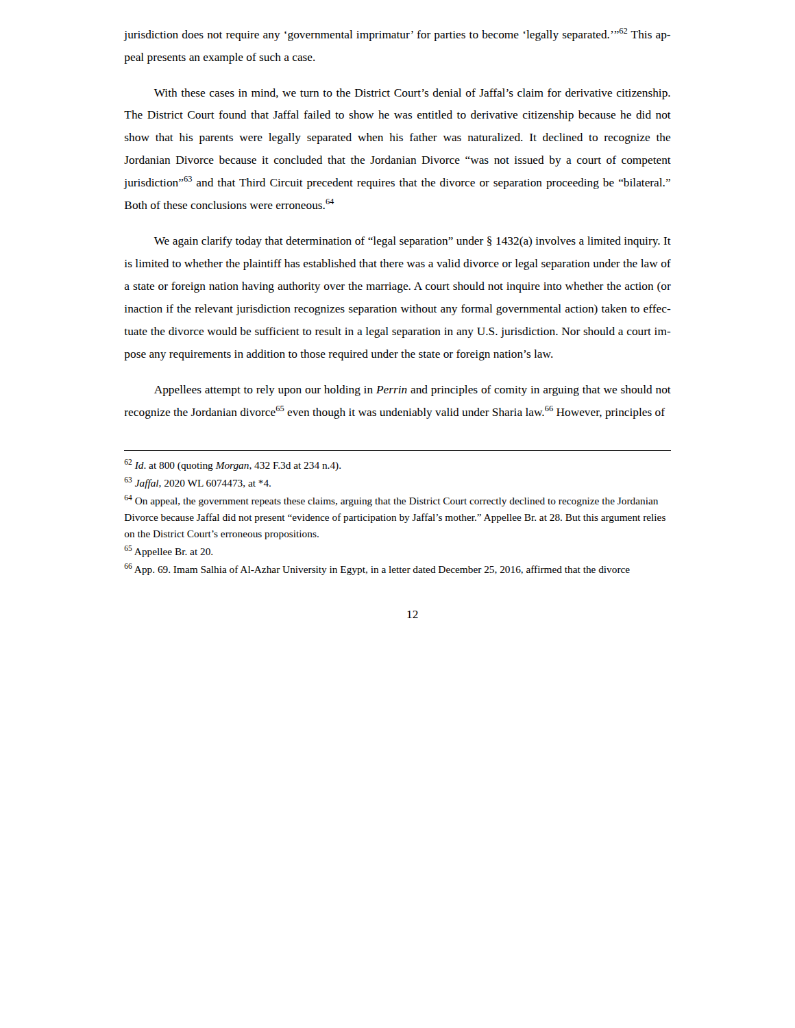jurisdiction does not require any ‘governmental imprimatur’ for parties to become ‘legally separated.’”62 This appeal presents an example of such a case.
With these cases in mind, we turn to the District Court’s denial of Jaffal’s claim for derivative citizenship. The District Court found that Jaffal failed to show he was entitled to derivative citizenship because he did not show that his parents were legally separated when his father was naturalized. It declined to recognize the Jordanian Divorce because it concluded that the Jordanian Divorce “was not issued by a court of competent jurisdiction”63 and that Third Circuit precedent requires that the divorce or separation proceeding be “bilateral.” Both of these conclusions were erroneous.64
We again clarify today that determination of “legal separation” under § 1432(a) involves a limited inquiry. It is limited to whether the plaintiff has established that there was a valid divorce or legal separation under the law of a state or foreign nation having authority over the marriage. A court should not inquire into whether the action (or inaction if the relevant jurisdiction recognizes separation without any formal governmental action) taken to effectuate the divorce would be sufficient to result in a legal separation in any U.S. jurisdiction. Nor should a court impose any requirements in addition to those required under the state or foreign nation’s law.
Appellees attempt to rely upon our holding in Perrin and principles of comity in arguing that we should not recognize the Jordanian divorce65 even though it was undeniably valid under Sharia law.66 However, principles of
62 Id. at 800 (quoting Morgan, 432 F.3d at 234 n.4).
63 Jaffal, 2020 WL 6074473, at *4.
64 On appeal, the government repeats these claims, arguing that the District Court correctly declined to recognize the Jordanian Divorce because Jaffal did not present “evidence of participation by Jaffal’s mother.” Appellee Br. at 28. But this argument relies on the District Court’s erroneous propositions.
65 Appellee Br. at 20.
66 App. 69. Imam Salhia of Al-Azhar University in Egypt, in a letter dated December 25, 2016, affirmed that the divorce
12